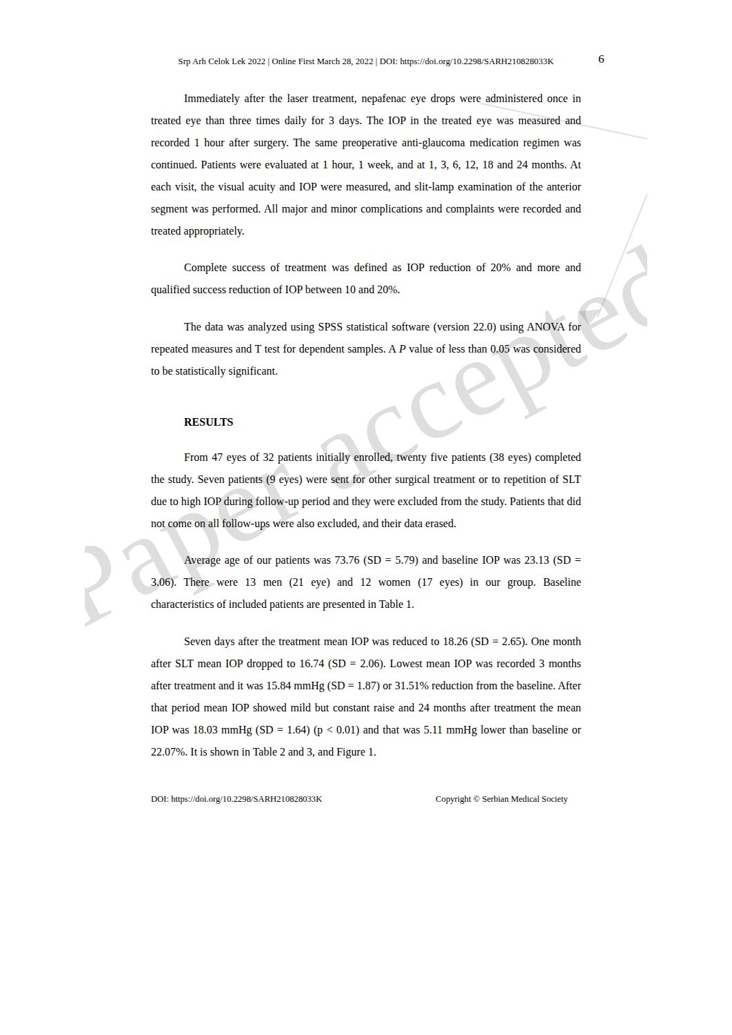Paper accepted
Srp Arh Celok Lek 2022 | Online First March 28, 2022 | DOI: https://doi.org/10.2298/SARH210828033K
6
Immediately after the laser treatment, nepafenac eye drops were administered once in treated eye than three times daily for 3 days. The IOP in the treated eye was measured and recorded 1 hour after surgery. The same preoperative anti-glaucoma medication regimen was continued. Patients were evaluated at 1 hour, 1 week, and at 1, 3, 6, 12, 18 and 24 months. At each visit, the visual acuity and IOP were measured, and slit-lamp examination of the anterior segment was performed. All major and minor complications and complaints were recorded and treated appropriately.
Complete success of treatment was defined as IOP reduction of 20% and more and qualified success reduction of IOP between 10 and 20%.
The data was analyzed using SPSS statistical software (version 22.0) using ANOVA for repeated measures and T test for dependent samples. A P value of less than 0.05 was considered to be statistically significant.
RESULTS
From 47 eyes of 32 patients initially enrolled, twenty five patients (38 eyes) completed the study. Seven patients (9 eyes) were sent for other surgical treatment or to repetition of SLT due to high IOP during follow-up period and they were excluded from the study. Patients that did not come on all follow-ups were also excluded, and their data erased.
Average age of our patients was 73.76 (SD = 5.79) and baseline IOP was 23.13 (SD = 3.06). There were 13 men (21 eye) and 12 women (17 eyes) in our group. Baseline characteristics of included patients are presented in Table 1.
Seven days after the treatment mean IOP was reduced to 18.26 (SD = 2.65). One month after SLT mean IOP dropped to 16.74 (SD = 2.06). Lowest mean IOP was recorded 3 months after treatment and it was 15.84 mmHg (SD = 1.87) or 31.51% reduction from the baseline. After that period mean IOP showed mild but constant raise and 24 months after treatment the mean IOP was 18.03 mmHg (SD = 1.64) (p < 0.01) and that was 5.11 mmHg lower than baseline or 22.07%. It is shown in Table 2 and 3, and Figure 1.
DOI: https://doi.org/10.2298/SARH210828033K
Copyright © Serbian Medical Society